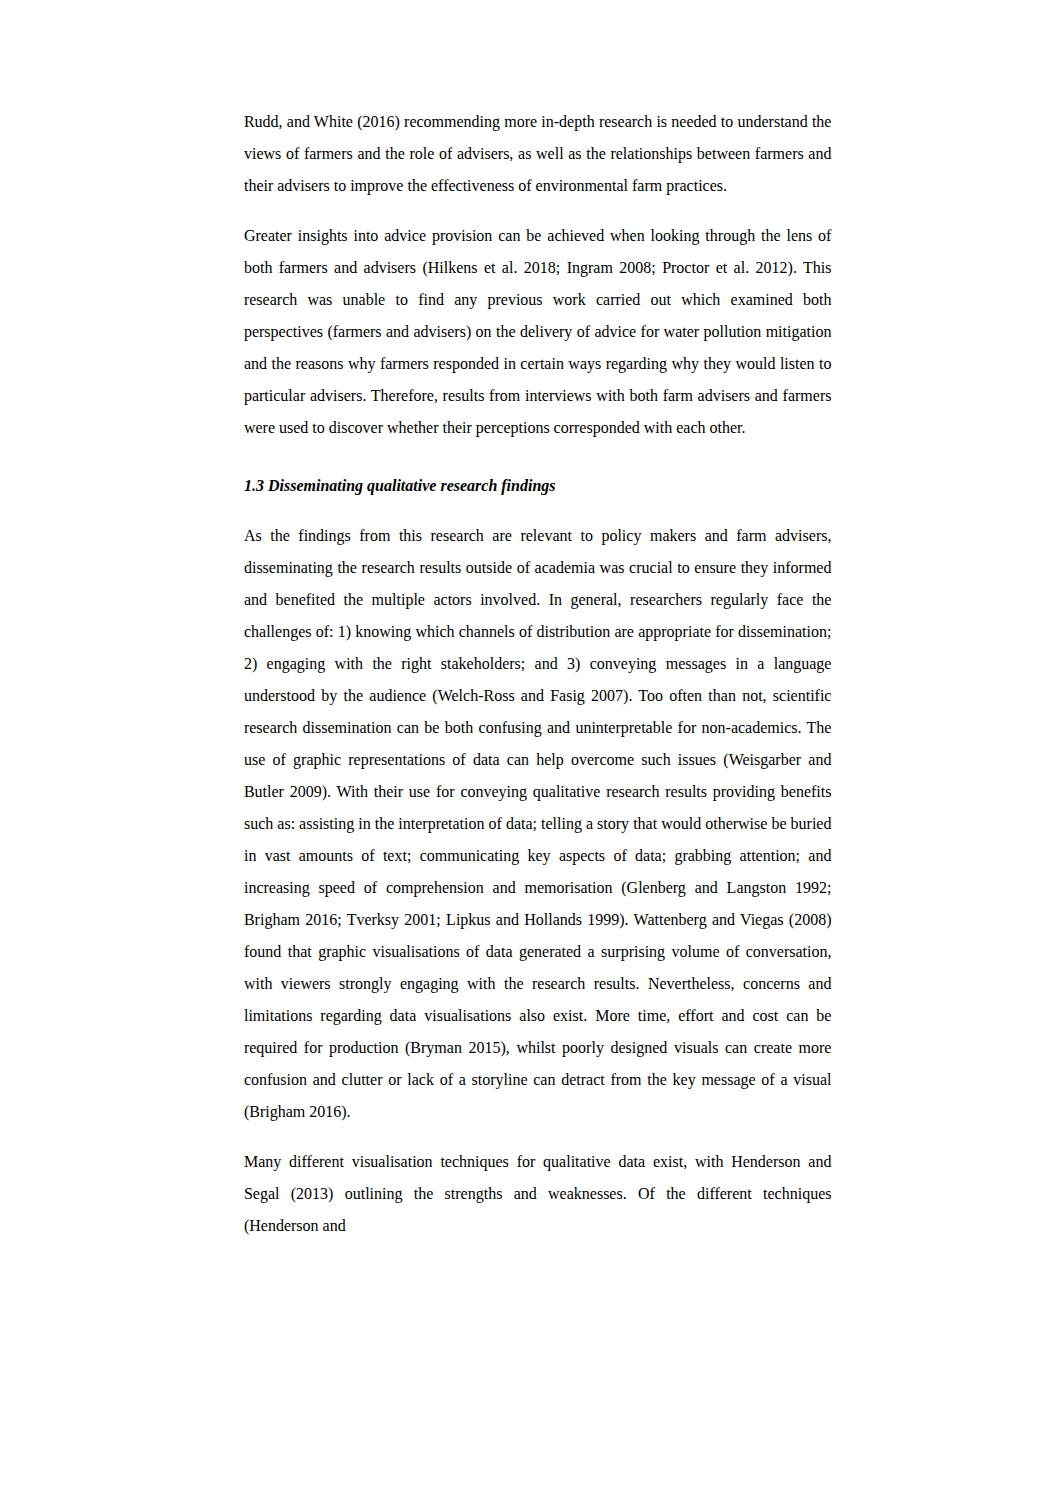Rudd, and White (2016) recommending more in-depth research is needed to understand the views of farmers and the role of advisers, as well as the relationships between farmers and their advisers to improve the effectiveness of environmental farm practices.
Greater insights into advice provision can be achieved when looking through the lens of both farmers and advisers (Hilkens et al. 2018; Ingram 2008; Proctor et al. 2012). This research was unable to find any previous work carried out which examined both perspectives (farmers and advisers) on the delivery of advice for water pollution mitigation and the reasons why farmers responded in certain ways regarding why they would listen to particular advisers. Therefore, results from interviews with both farm advisers and farmers were used to discover whether their perceptions corresponded with each other.
1.3 Disseminating qualitative research findings
As the findings from this research are relevant to policy makers and farm advisers, disseminating the research results outside of academia was crucial to ensure they informed and benefited the multiple actors involved. In general, researchers regularly face the challenges of: 1) knowing which channels of distribution are appropriate for dissemination; 2) engaging with the right stakeholders; and 3) conveying messages in a language understood by the audience (Welch-Ross and Fasig 2007). Too often than not, scientific research dissemination can be both confusing and uninterpretable for non-academics. The use of graphic representations of data can help overcome such issues (Weisgarber and Butler 2009). With their use for conveying qualitative research results providing benefits such as: assisting in the interpretation of data; telling a story that would otherwise be buried in vast amounts of text; communicating key aspects of data; grabbing attention; and increasing speed of comprehension and memorisation (Glenberg and Langston 1992; Brigham 2016; Tverksy 2001; Lipkus and Hollands 1999). Wattenberg and Viegas (2008) found that graphic visualisations of data generated a surprising volume of conversation, with viewers strongly engaging with the research results. Nevertheless, concerns and limitations regarding data visualisations also exist. More time, effort and cost can be required for production (Bryman 2015), whilst poorly designed visuals can create more confusion and clutter or lack of a storyline can detract from the key message of a visual (Brigham 2016).
Many different visualisation techniques for qualitative data exist, with Henderson and Segal (2013) outlining the strengths and weaknesses. Of the different techniques (Henderson and